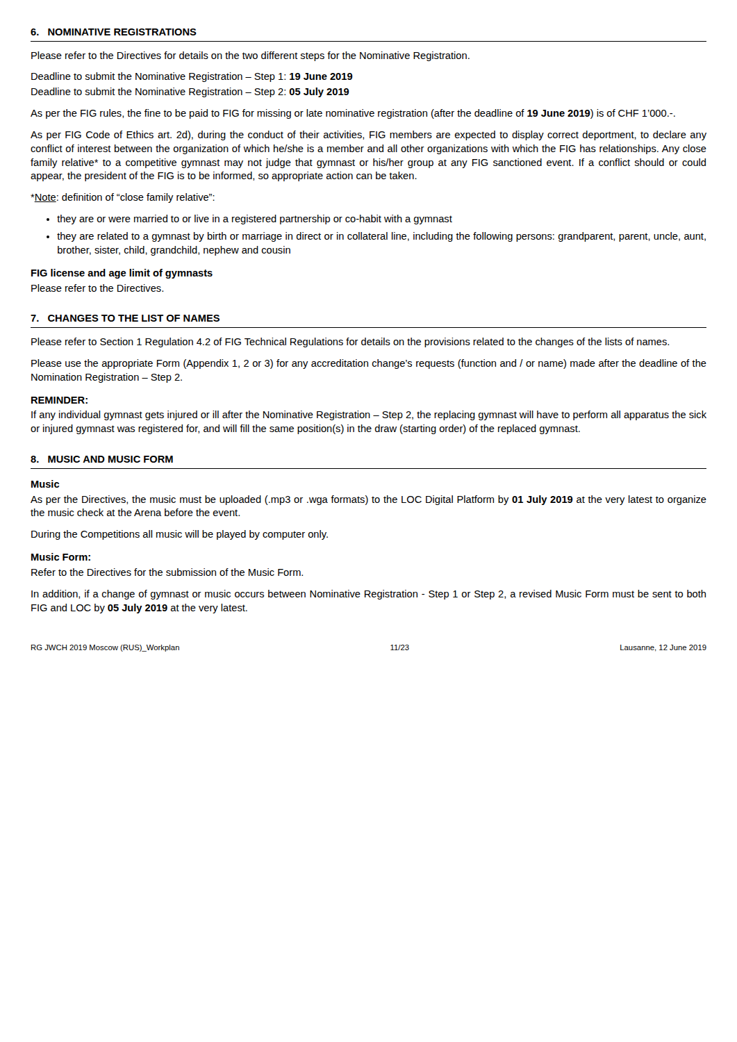6. NOMINATIVE REGISTRATIONS
Please refer to the Directives for details on the two different steps for the Nominative Registration.
Deadline to submit the Nominative Registration – Step 1: 19 June 2019
Deadline to submit the Nominative Registration – Step 2: 05 July 2019
As per the FIG rules, the fine to be paid to FIG for missing or late nominative registration (after the deadline of 19 June 2019) is of CHF 1’000.-.
As per FIG Code of Ethics art. 2d), during the conduct of their activities, FIG members are expected to display correct deportment, to declare any conflict of interest between the organization of which he/she is a member and all other organizations with which the FIG has relationships. Any close family relative* to a competitive gymnast may not judge that gymnast or his/her group at any FIG sanctioned event. If a conflict should or could appear, the president of the FIG is to be informed, so appropriate action can be taken.
*Note: definition of “close family relative”:
they are or were married to or live in a registered partnership or co-habit with a gymnast
they are related to a gymnast by birth or marriage in direct or in collateral line, including the following persons: grandparent, parent, uncle, aunt, brother, sister, child, grandchild, nephew and cousin
FIG license and age limit of gymnasts
Please refer to the Directives.
7. CHANGES TO THE LIST OF NAMES
Please refer to Section 1 Regulation 4.2 of FIG Technical Regulations for details on the provisions related to the changes of the lists of names.
Please use the appropriate Form (Appendix 1, 2 or 3) for any accreditation change’s requests (function and / or name) made after the deadline of the Nomination Registration – Step 2.
REMINDER:
If any individual gymnast gets injured or ill after the Nominative Registration – Step 2, the replacing gymnast will have to perform all apparatus the sick or injured gymnast was registered for, and will fill the same position(s) in the draw (starting order) of the replaced gymnast.
8. MUSIC AND MUSIC FORM
Music
As per the Directives, the music must be uploaded (.mp3 or .wga formats) to the LOC Digital Platform by 01 July 2019 at the very latest to organize the music check at the Arena before the event.
During the Competitions all music will be played by computer only.
Music Form:
Refer to the Directives for the submission of the Music Form.
In addition, if a change of gymnast or music occurs between Nominative Registration - Step 1 or Step 2, a revised Music Form must be sent to both FIG and LOC by 05 July 2019 at the very latest.
RG JWCH 2019 Moscow (RUS)_Workplan
11/23
Lausanne, 12 June 2019